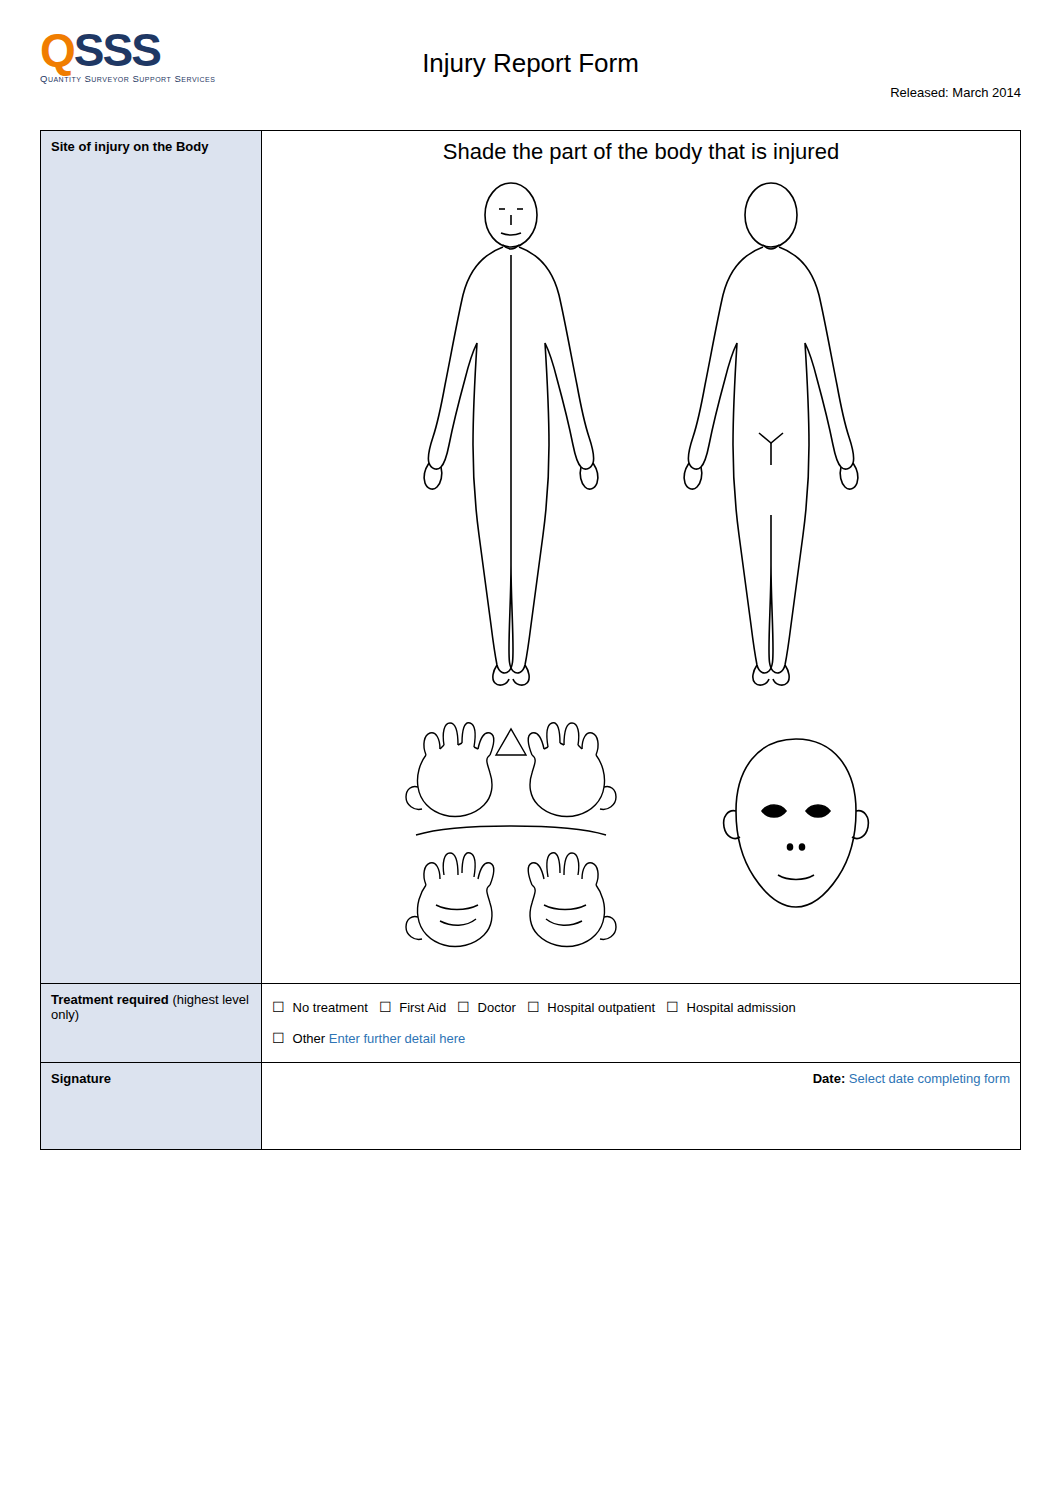QSSS
Quantity Surveyor Support Services
Injury Report Form
Released: March 2014
| Site of injury on the Body | Shade the part of the body that is injured |
| Treatment required (highest level only) | ☐ No treatment ☐ First Aid ☐ Doctor ☐ Hospital outpatient ☐ Hospital admission ☐ Other Enter further detail here |
| Signature | Date: Select date completing form |